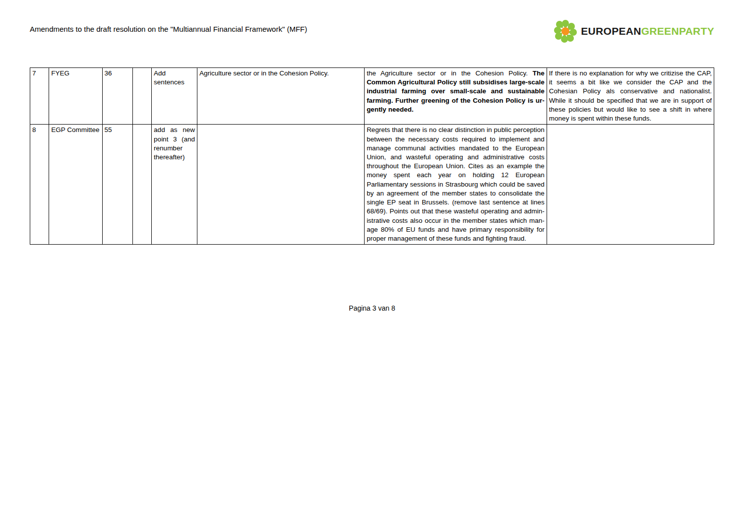Amendments to the draft resolution on the "Multiannual Financial Framework" (MFF)
EUROPEAN GREENPARTY
| 7 | FYEG | 36 | | Add sentences | Agriculture sector or in the Cohesion Policy. | the Agriculture sector or in the Cohesion Policy. The Common Agricultural Policy still subsidises large-scale industrial farming over small-scale and sustainable farming. Further greening of the Cohesion Policy is urgently needed. | If there is no explanation for why we critizise the CAP, it seems a bit like we consider the CAP and the Cohesian Policy als conservative and nationalist. While it should be specified that we are in support of these policies but would like to see a shift in where money is spent within these funds. |
| 8 | EGP Committee | 55 | | add as new point 3 (and renumber thereafter) | | Regrets that there is no clear distinction in public perception between the necessary costs required to implement and manage communal activities mandated to the European Union, and wasteful operating and administrative costs throughout the European Union. Cites as an example the money spent each year on holding 12 European Parliamentary sessions in Strasbourg which could be saved by an agreement of the member states to consolidate the single EP seat in Brussels. (remove last sentence at lines 68/69). Points out that these wasteful operating and administrative costs also occur in the member states which manage 80% of EU funds and have primary responsibility for proper management of these funds and fighting fraud. | |
Pagina 3 van 8